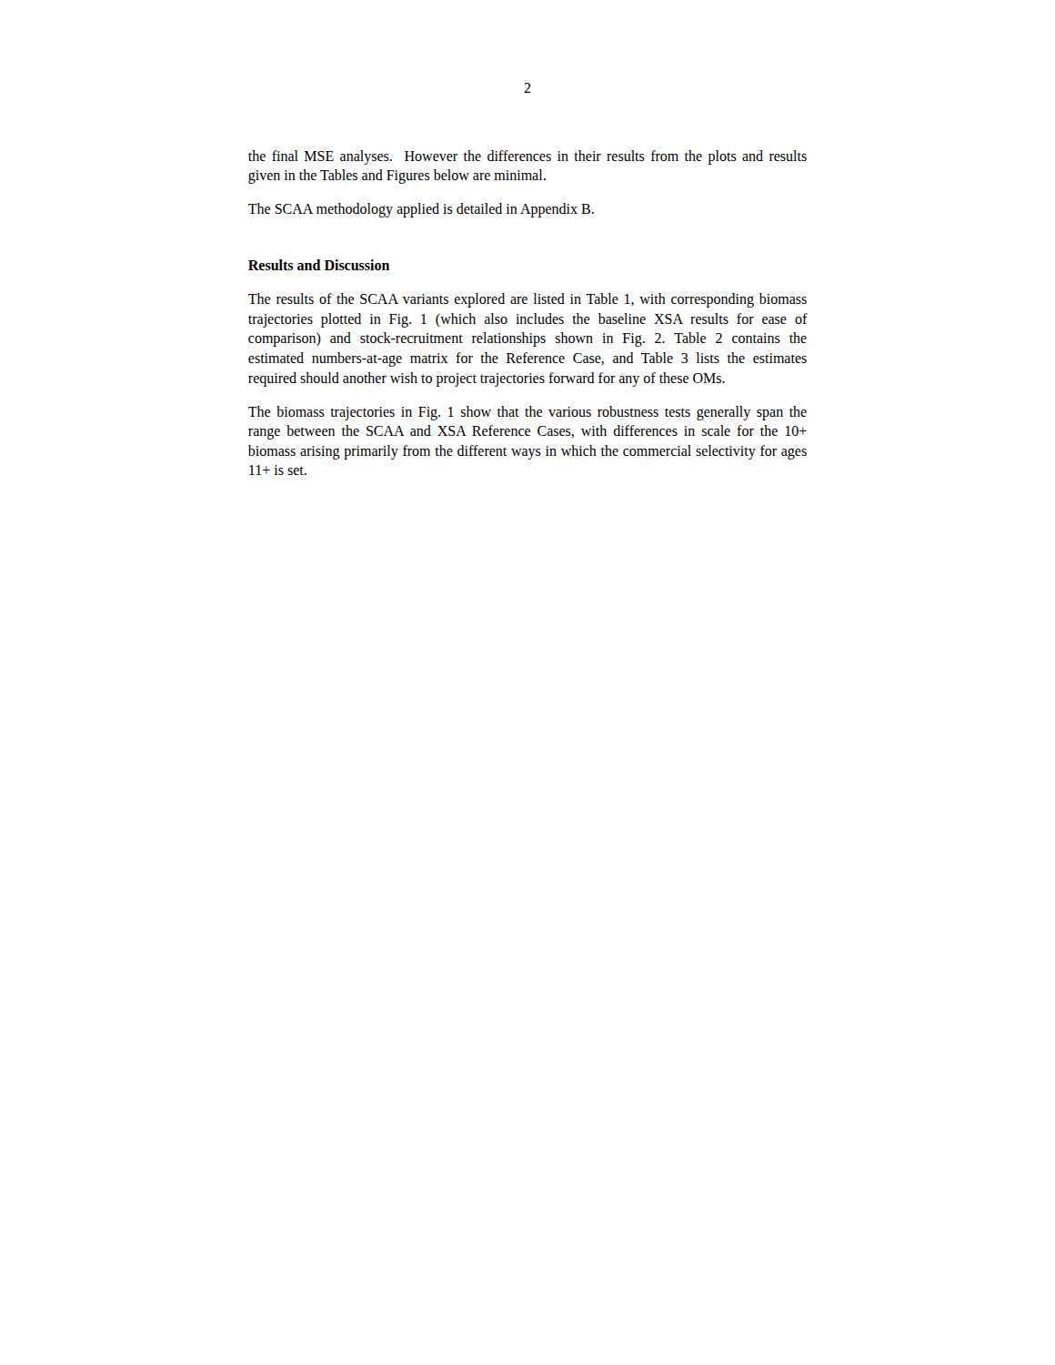2
the final MSE analyses. However the differences in their results from the plots and results given in the Tables and Figures below are minimal.
The SCAA methodology applied is detailed in Appendix B.
Results and Discussion
The results of the SCAA variants explored are listed in Table 1, with corresponding biomass trajectories plotted in Fig. 1 (which also includes the baseline XSA results for ease of comparison) and stock-recruitment relationships shown in Fig. 2. Table 2 contains the estimated numbers-at-age matrix for the Reference Case, and Table 3 lists the estimates required should another wish to project trajectories forward for any of these OMs.
The biomass trajectories in Fig. 1 show that the various robustness tests generally span the range between the SCAA and XSA Reference Cases, with differences in scale for the 10+ biomass arising primarily from the different ways in which the commercial selectivity for ages 11+ is set.